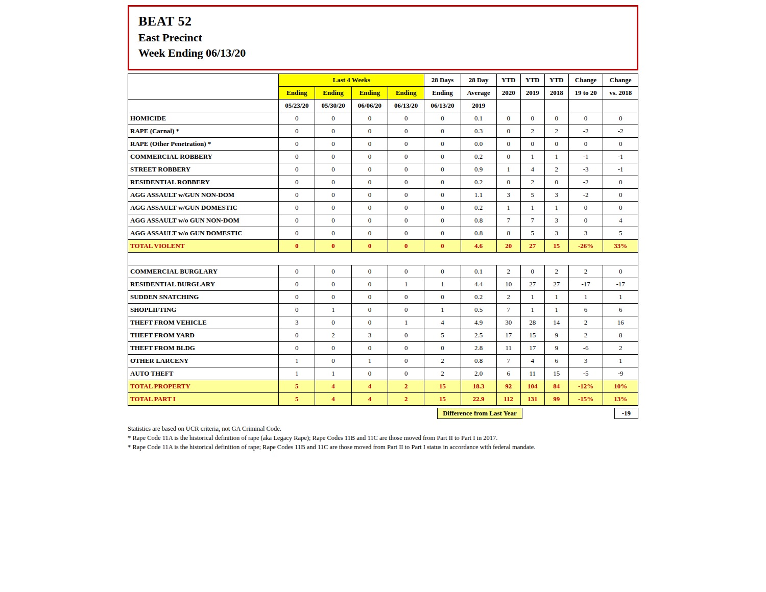BEAT 52
East Precinct
Week Ending 06/13/20
| | Last 4 Weeks | 28 Days | 28 Day | YTD | YTD | YTD | Change | Change |
| --- | --- | --- | --- | --- | --- | --- | --- | --- |
| Ending | Ending | Ending | Ending | Ending | Average | 2020 | 2019 | 2018 | 19 to 20 | vs. 2018 |
| | 05/23/20 | 05/30/20 | 06/06/20 | 06/13/20 | 06/13/20 | 2019 | | | | | |
| HOMICIDE | 0 | 0 | 0 | 0 | 0 | 0.1 | 0 | 0 | 0 | 0 | 0 |
| RAPE (Carnal) * | 0 | 0 | 0 | 0 | 0 | 0.3 | 0 | 2 | 2 | -2 | -2 |
| RAPE (Other Penetration) * | 0 | 0 | 0 | 0 | 0 | 0.0 | 0 | 0 | 0 | 0 | 0 |
| COMMERCIAL ROBBERY | 0 | 0 | 0 | 0 | 0 | 0.2 | 0 | 1 | 1 | -1 | -1 |
| STREET ROBBERY | 0 | 0 | 0 | 0 | 0 | 0.9 | 1 | 4 | 2 | -3 | -1 |
| RESIDENTIAL ROBBERY | 0 | 0 | 0 | 0 | 0 | 0.2 | 0 | 2 | 0 | -2 | 0 |
| AGG ASSAULT w/GUN NON-DOM | 0 | 0 | 0 | 0 | 0 | 1.1 | 3 | 5 | 3 | -2 | 0 |
| AGG ASSAULT w/GUN DOMESTIC | 0 | 0 | 0 | 0 | 0 | 0.2 | 1 | 1 | 1 | 0 | 0 |
| AGG ASSAULT w/o GUN NON-DOM | 0 | 0 | 0 | 0 | 0 | 0.8 | 7 | 7 | 3 | 0 | 4 |
| AGG ASSAULT w/o GUN DOMESTIC | 0 | 0 | 0 | 0 | 0 | 0.8 | 8 | 5 | 3 | 3 | 5 |
| TOTAL VIOLENT | 0 | 0 | 0 | 0 | 0 | 4.6 | 20 | 27 | 15 | -26% | 33% |
| COMMERCIAL BURGLARY | 0 | 0 | 0 | 0 | 0 | 0.1 | 2 | 0 | 2 | 2 | 0 |
| RESIDENTIAL BURGLARY | 0 | 0 | 0 | 1 | 1 | 4.4 | 10 | 27 | 27 | -17 | -17 |
| SUDDEN SNATCHING | 0 | 0 | 0 | 0 | 0 | 0.2 | 2 | 1 | 1 | 1 | 1 |
| SHOPLIFTING | 0 | 1 | 0 | 0 | 1 | 0.5 | 7 | 1 | 1 | 6 | 6 |
| THEFT FROM VEHICLE | 3 | 0 | 0 | 1 | 4 | 4.9 | 30 | 28 | 14 | 2 | 16 |
| THEFT FROM YARD | 0 | 2 | 3 | 0 | 5 | 2.5 | 17 | 15 | 9 | 2 | 8 |
| THEFT FROM BLDG | 0 | 0 | 0 | 0 | 0 | 2.8 | 11 | 17 | 9 | -6 | 2 |
| OTHER LARCENY | 1 | 0 | 1 | 0 | 2 | 0.8 | 7 | 4 | 6 | 3 | 1 |
| AUTO THEFT | 1 | 1 | 0 | 0 | 2 | 2.0 | 6 | 11 | 15 | -5 | -9 |
| TOTAL PROPERTY | 5 | 4 | 4 | 2 | 15 | 18.3 | 92 | 104 | 84 | -12% | 10% |
| TOTAL PART I | 5 | 4 | 4 | 2 | 15 | 22.9 | 112 | 131 | 99 | -15% | 13% |
Difference from Last Year-19
Statistics are based on UCR criteria, not GA Criminal Code.
* Rape Code 11A is the historical definition of rape (aka Legacy Rape); Rape Codes 11B and 11C are those moved from Part II to Part I in 2017.
* Rape Code 11A is the historical definition of rape; Rape Codes 11B and 11C are those moved from Part II to Part I status in accordance with federal mandate.